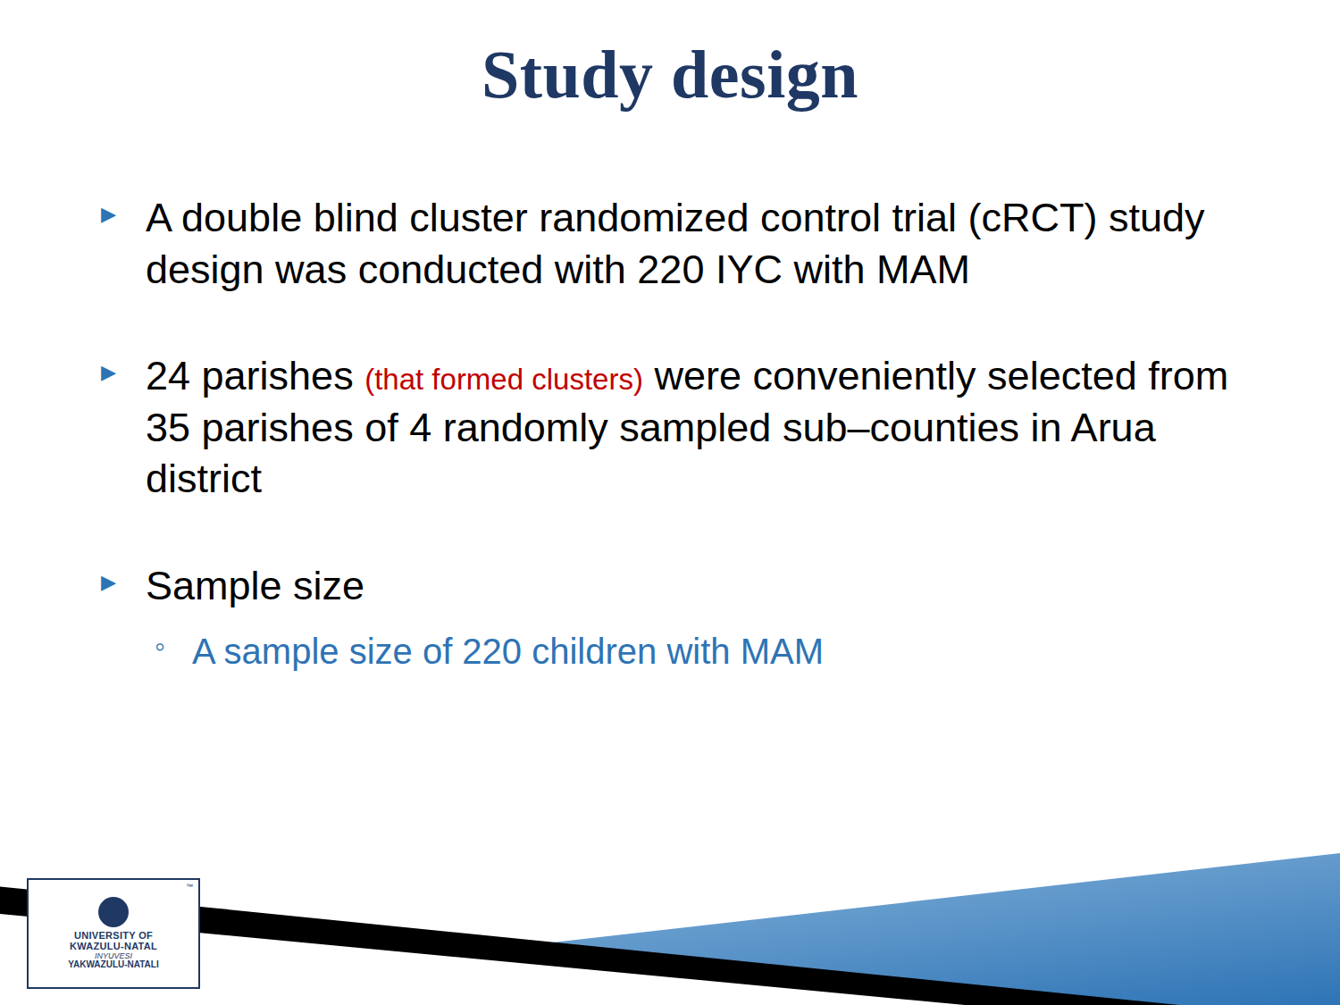Study design
A double blind cluster randomized control trial (cRCT) study design was conducted with 220 IYC with MAM
24 parishes (that formed clusters) were conveniently selected from 35 parishes of 4 randomly sampled sub–counties in Arua district
Sample size
A sample size of 220 children with MAM
™
UNIVERSITY OF
KWAZULU-NATAL
INYUVESI
YAKWAZULU-NATALI